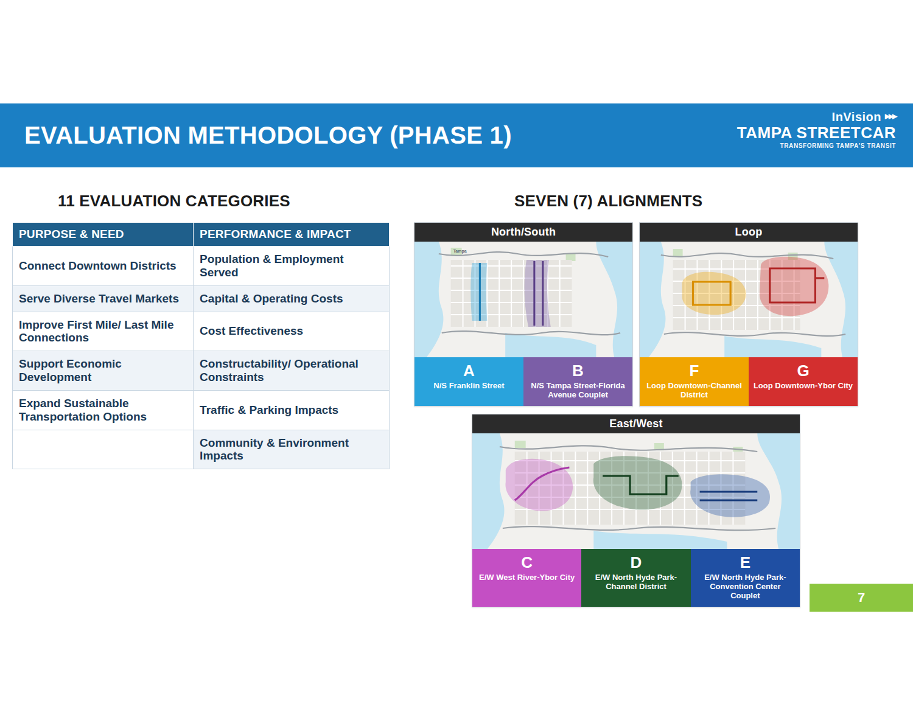Evaluation Methodology (Phase 1)
InVision▸▸▸
TAMPA STREETCAR
TRANSFORMING TAMPA'S TRANSIT
11 EVALUATION CATEGORIES
SEVEN (7) ALIGNMENTS
| PURPOSE & NEED | PERFORMANCE & IMPACT |
| --- | --- |
| Connect Downtown Districts | Population & Employment Served |
| Serve Diverse Travel Markets | Capital & Operating Costs |
| Improve First Mile/ Last Mile Connections | Cost Effectiveness |
| Support Economic Development | Constructability/ Operational Constraints |
| Expand Sustainable Transportation Options | Traffic & Parking Impacts |
| | Community & Environment Impacts |
North/South
Tampa
AN/S Franklin Street
BN/S Tampa Street-Florida Avenue Couplet
Loop
FLoop Downtown-Channel District
GLoop Downtown-Ybor City
East/West
CE/W West River-Ybor City
DE/W North Hyde Park-Channel District
EE/W North Hyde Park-Convention Center Couplet
7